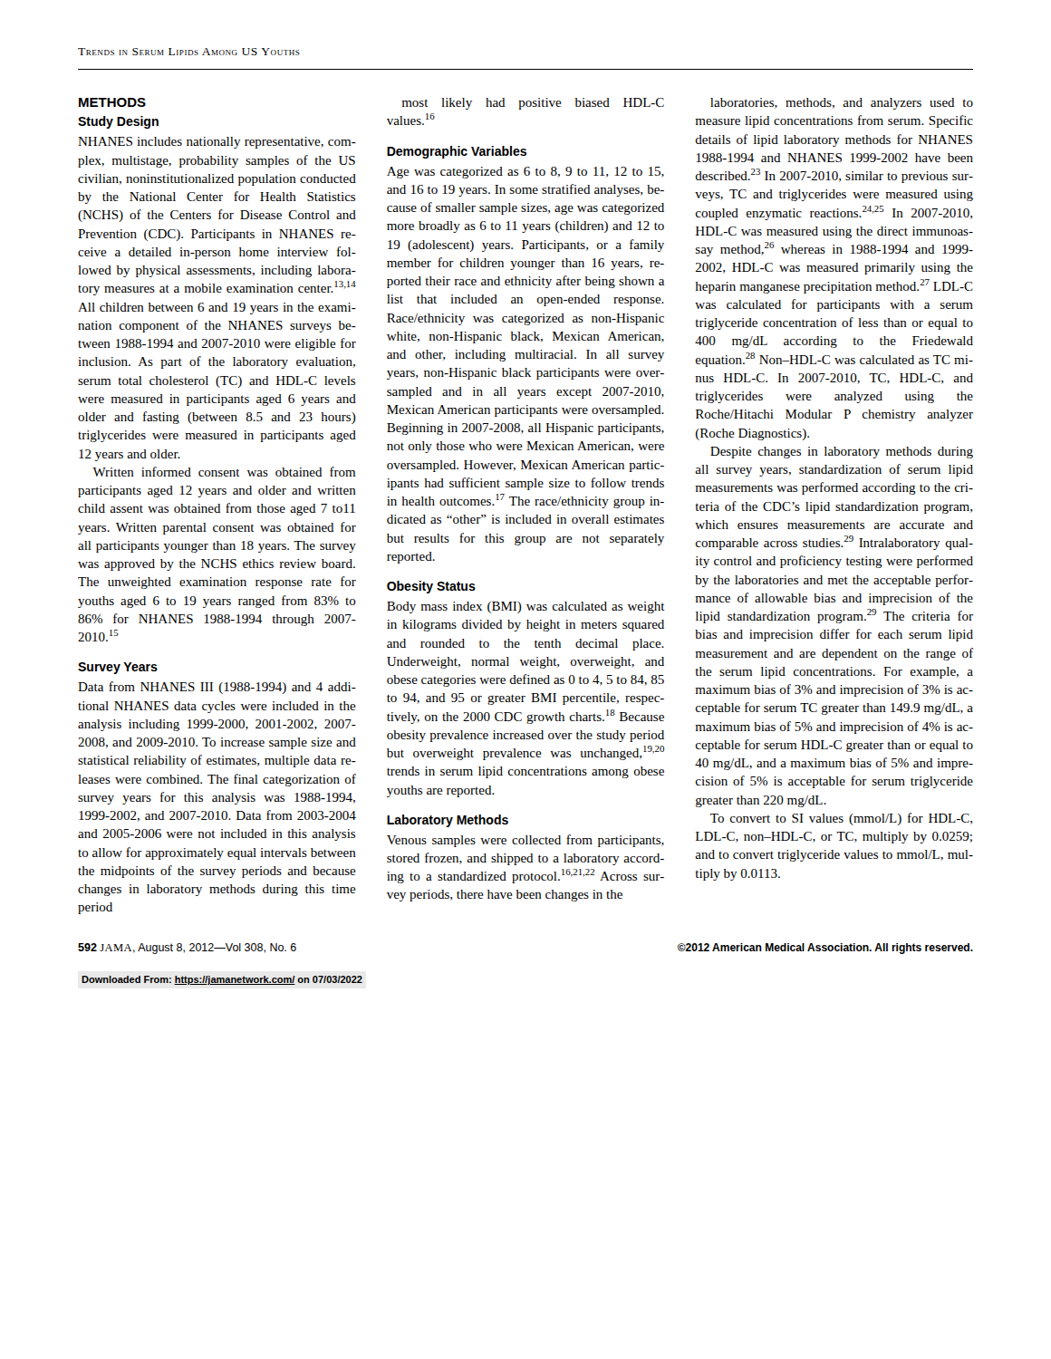Trends in Serum Lipids Among US Youths
METHODS
Study Design
NHANES includes nationally representative, complex, multistage, probability samples of the US civilian, noninstitutionalized population conducted by the National Center for Health Statistics (NCHS) of the Centers for Disease Control and Prevention (CDC). Participants in NHANES receive a detailed in-person home interview followed by physical assessments, including laboratory measures at a mobile examination center.13,14 All children between 6 and 19 years in the examination component of the NHANES surveys between 1988-1994 and 2007-2010 were eligible for inclusion. As part of the laboratory evaluation, serum total cholesterol (TC) and HDL-C levels were measured in participants aged 6 years and older and fasting (between 8.5 and 23 hours) triglycerides were measured in participants aged 12 years and older.
Written informed consent was obtained from participants aged 12 years and older and written child assent was obtained from those aged 7 to11 years. Written parental consent was obtained for all participants younger than 18 years. The survey was approved by the NCHS ethics review board. The unweighted examination response rate for youths aged 6 to 19 years ranged from 83% to 86% for NHANES 1988-1994 through 2007-2010.15
Survey Years
Data from NHANES III (1988-1994) and 4 additional NHANES data cycles were included in the analysis including 1999-2000, 2001-2002, 2007-2008, and 2009-2010. To increase sample size and statistical reliability of estimates, multiple data releases were combined. The final categorization of survey years for this analysis was 1988-1994, 1999-2002, and 2007-2010. Data from 2003-2004 and 2005-2006 were not included in this analysis to allow for approximately equal intervals between the midpoints of the survey periods and because changes in laboratory methods during this time period
most likely had positive biased HDL-C values.16
Demographic Variables
Age was categorized as 6 to 8, 9 to 11, 12 to 15, and 16 to 19 years. In some stratified analyses, because of smaller sample sizes, age was categorized more broadly as 6 to 11 years (children) and 12 to 19 (adolescent) years. Participants, or a family member for children younger than 16 years, reported their race and ethnicity after being shown a list that included an open-ended response. Race/ethnicity was categorized as non-Hispanic white, non-Hispanic black, Mexican American, and other, including multiracial. In all survey years, non-Hispanic black participants were oversampled and in all years except 2007-2010, Mexican American participants were oversampled. Beginning in 2007-2008, all Hispanic participants, not only those who were Mexican American, were oversampled. However, Mexican American participants had sufficient sample size to follow trends in health outcomes.17 The race/ethnicity group indicated as “other” is included in overall estimates but results for this group are not separately reported.
Obesity Status
Body mass index (BMI) was calculated as weight in kilograms divided by height in meters squared and rounded to the tenth decimal place. Underweight, normal weight, overweight, and obese categories were defined as 0 to 4, 5 to 84, 85 to 94, and 95 or greater BMI percentile, respectively, on the 2000 CDC growth charts.18 Because obesity prevalence increased over the study period but overweight prevalence was unchanged,19,20 trends in serum lipid concentrations among obese youths are reported.
Laboratory Methods
Venous samples were collected from participants, stored frozen, and shipped to a laboratory according to a standardized protocol.16,21,22 Across survey periods, there have been changes in the
laboratories, methods, and analyzers used to measure lipid concentrations from serum. Specific details of lipid laboratory methods for NHANES 1988-1994 and NHANES 1999-2002 have been described.23 In 2007-2010, similar to previous surveys, TC and triglycerides were measured using coupled enzymatic reactions.24,25 In 2007-2010, HDL-C was measured using the direct immunoassay method,26 whereas in 1988-1994 and 1999-2002, HDL-C was measured primarily using the heparin manganese precipitation method.27 LDL-C was calculated for participants with a serum triglyceride concentration of less than or equal to 400 mg/dL according to the Friedewald equation.28 Non–HDL-C was calculated as TC minus HDL-C. In 2007-2010, TC, HDL-C, and triglycerides were analyzed using the Roche/Hitachi Modular P chemistry analyzer (Roche Diagnostics).
Despite changes in laboratory methods during all survey years, standardization of serum lipid measurements was performed according to the criteria of the CDC’s lipid standardization program, which ensures measurements are accurate and comparable across studies.29 Intralaboratory quality control and proficiency testing were performed by the laboratories and met the acceptable performance of allowable bias and imprecision of the lipid standardization program.29 The criteria for bias and imprecision differ for each serum lipid measurement and are dependent on the range of the serum lipid concentrations. For example, a maximum bias of 3% and imprecision of 3% is acceptable for serum TC greater than 149.9 mg/dL, a maximum bias of 5% and imprecision of 4% is acceptable for serum HDL-C greater than or equal to 40 mg/dL, and a maximum bias of 5% and imprecision of 5% is acceptable for serum triglyceride greater than 220 mg/dL.
To convert to SI values (mmol/L) for HDL-C, LDL-C, non–HDL-C, or TC, multiply by 0.0259; and to convert triglyceride values to mmol/L, multiply by 0.0113.
592 JAMA, August 8, 2012—Vol 308, No. 6
©2012 American Medical Association. All rights reserved.
Downloaded From: https://jamanetwork.com/ on 07/03/2022